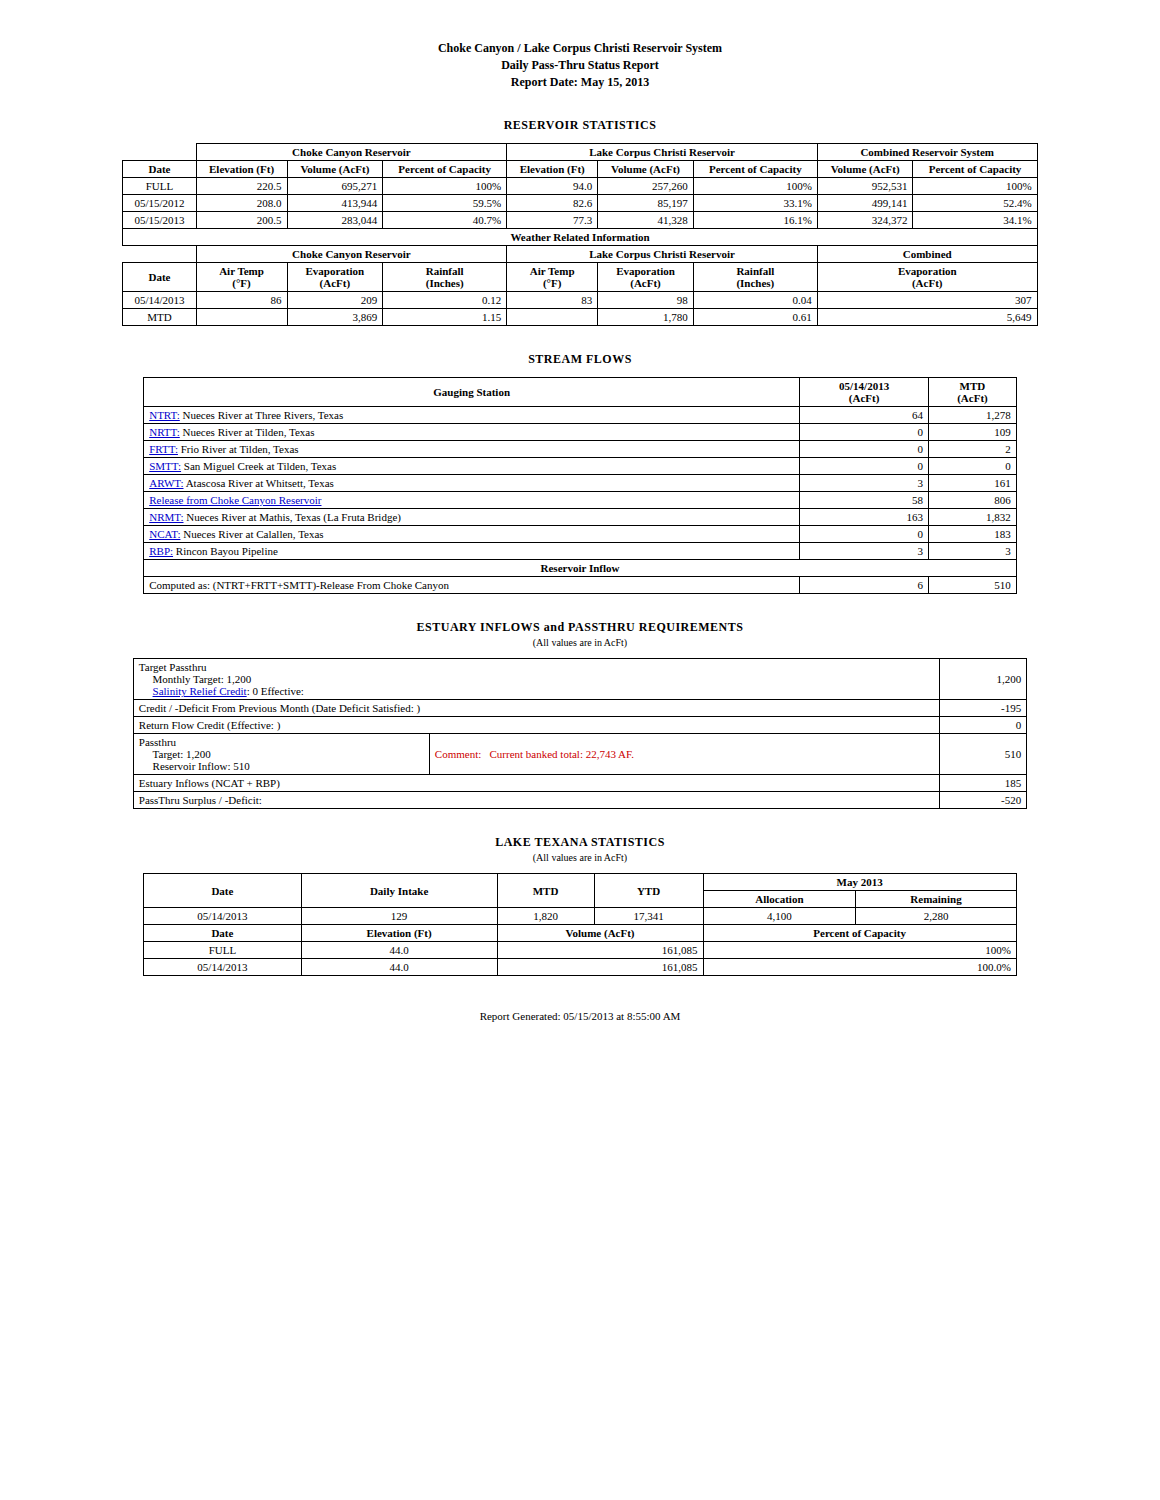Choke Canyon / Lake Corpus Christi Reservoir System
Daily Pass-Thru Status Report
Report Date: May 15, 2013
RESERVOIR STATISTICS
| | Choke Canyon Reservoir | Lake Corpus Christi Reservoir | Combined Reservoir System |
| Date | Elevation (Ft) | Volume (AcFt) | Percent of Capacity | Elevation (Ft) | Volume (AcFt) | Percent of Capacity | Volume (AcFt) | Percent of Capacity |
| FULL | 220.5 | 695,271 | 100% | 94.0 | 257,260 | 100% | 952,531 | 100% |
| 05/15/2012 | 208.0 | 413,944 | 59.5% | 82.6 | 85,197 | 33.1% | 499,141 | 52.4% |
| 05/15/2013 | 200.5 | 283,044 | 40.7% | 77.3 | 41,328 | 16.1% | 324,372 | 34.1% |
| Weather Related Information |
| | Choke Canyon Reservoir | Lake Corpus Christi Reservoir | Combined |
| Date | Air Temp (°F) | Evaporation (AcFt) | Rainfall (Inches) | Air Temp (°F) | Evaporation (AcFt) | Rainfall (Inches) | Evaporation (AcFt) |
| 05/14/2013 | 86 | 209 | 0.12 | 83 | 98 | 0.04 | 307 |
| MTD | | 3,869 | 1.15 | | 1,780 | 0.61 | 5,649 |
STREAM FLOWS
| Gauging Station | 05/14/2013 (AcFt) | MTD (AcFt) |
| --- | --- | --- |
| NTRT: Nueces River at Three Rivers, Texas | 64 | 1,278 |
| NRTT: Nueces River at Tilden, Texas | 0 | 109 |
| FRTT: Frio River at Tilden, Texas | 0 | 2 |
| SMTT: San Miguel Creek at Tilden, Texas | 0 | 0 |
| ARWT: Atascosa River at Whitsett, Texas | 3 | 161 |
| Release from Choke Canyon Reservoir | 58 | 806 |
| NRMT: Nueces River at Mathis, Texas (La Fruta Bridge) | 163 | 1,832 |
| NCAT: Nueces River at Calallen, Texas | 0 | 183 |
| RBP: Rincon Bayou Pipeline | 3 | 3 |
| Reservoir Inflow |
| Computed as: (NTRT+FRTT+SMTT)-Release From Choke Canyon | 6 | 510 |
ESTUARY INFLOWS and PASSTHRU REQUIREMENTS
(All values are in AcFt)
| Target Passthru Monthly Target: 1,200 Salinity Relief Credit : 0 Effective: | 1,200 |
| Credit / -Deficit From Previous Month (Date Deficit Satisfied: ) | -195 |
| Return Flow Credit (Effective: ) | 0 |
| Passthru Target: 1,200 Reservoir Inflow: 510 | Comment: Current banked total: 22,743 AF. | 510 |
| Estuary Inflows (NCAT + RBP) | 185 |
| PassThru Surplus / -Deficit: | -520 |
LAKE TEXANA STATISTICS
(All values are in AcFt)
| Date | Daily Intake | MTD | YTD | May 2013 |
| --- | --- | --- | --- | --- |
| Allocation | Remaining |
| 05/14/2013 | 129 | 1,820 | 17,341 | 4,100 | 2,280 |
| Date | Elevation (Ft) | Volume (AcFt) | Percent of Capacity |
| FULL | 44.0 | 161,085 | 100% |
| 05/14/2013 | 44.0 | 161,085 | 100.0% |
Report Generated: 05/15/2013 at 8:55:00 AM